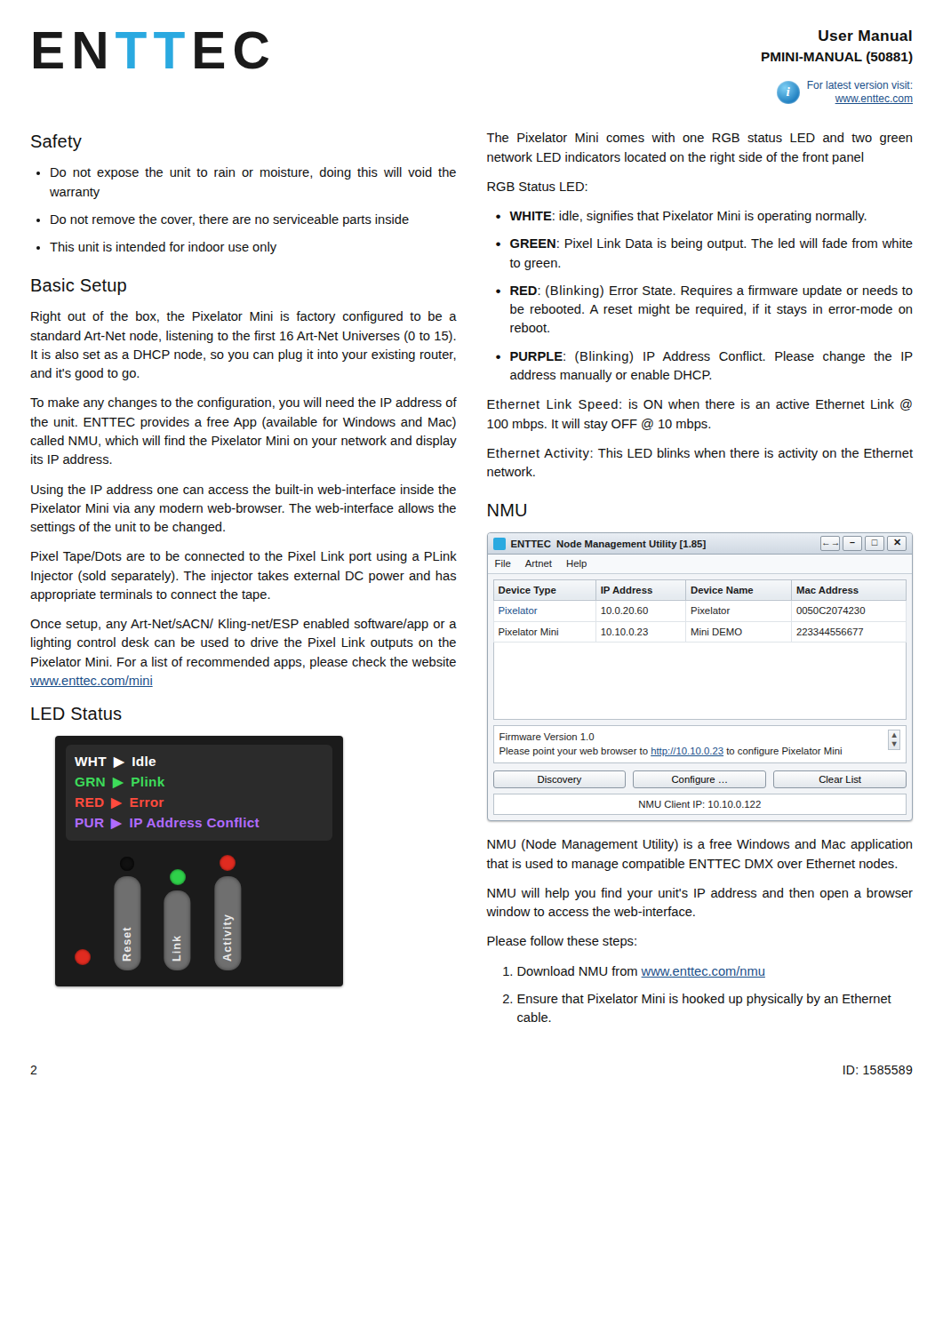EN TT EC
User Manual
PMINI-MANUAL (50881)
i For latest version visit:
www.enttec.com
Safety
Do not expose the unit to rain or moisture, doing this will void the warranty
Do not remove the cover, there are no serviceable parts inside
This unit is intended for indoor use only
Basic Setup
Right out of the box, the Pixelator Mini is factory configured to be a standard Art-Net node, listening to the first 16 Art-Net Universes (0 to 15). It is also set as a DHCP node, so you can plug it into your existing router, and it's good to go.
To make any changes to the configuration, you will need the IP address of the unit. ENTTEC provides a free App (available for Windows and Mac) called NMU, which will find the Pixelator Mini on your network and display its IP address.
Using the IP address one can access the built-in web-interface inside the Pixelator Mini via any modern web-browser. The web-interface allows the settings of the unit to be changed.
Pixel Tape/Dots are to be connected to the Pixel Link port using a PLink Injector (sold separately). The injector takes external DC power and has appropriate terminals to connect the tape.
Once setup, any Art-Net/sACN/ Kling-net/ESP enabled software/app or a lighting control desk can be used to drive the Pixel Link outputs on the Pixelator Mini. For a list of recommended apps, please check the website www.enttec.com/mini
LED Status
WHT▶Idle
GRN▶Plink
RED▶Error
PUR▶IP Address Conflict
Reset
Link
Activity
The Pixelator Mini comes with one RGB status LED and two green network LED indicators located on the right side of the front panel
RGB Status LED:
WHITE: idle, signifies that Pixelator Mini is operating normally.
GREEN: Pixel Link Data is being output. The led will fade from white to green.
RED: (Blinking) Error State. Requires a firmware update or needs to be rebooted. A reset might be required, if it stays in error-mode on reboot.
PURPLE: (Blinking) IP Address Conflict. Please change the IP address manually or enable DHCP.
Ethernet Link Speed: is ON when there is an active Ethernet Link @ 100 mbps. It will stay OFF @ 10 mbps.
Ethernet Activity: This LED blinks when there is activity on the Ethernet network.
NMU
ENTTEC Node Management Utility [1.85]
←→–□✕
File Artnet Help
| Device Type | IP Address | Device Name | Mac Address |
| --- | --- | --- | --- |
| Pixelator | 10.0.20.60 | Pixelator | 0050C2074230 |
| Pixelator Mini | 10.10.0.23 | Mini DEMO | 223344556677 |
Firmware Version 1.0
Please point your web browser to http://10.10.0.23 to configure Pixelator Mini
▲
▼
Discovery Configure … Clear List
NMU Client IP: 10.10.0.122
NMU (Node Management Utility) is a free Windows and Mac application that is used to manage compatible ENTTEC DMX over Ethernet nodes.
NMU will help you find your unit's IP address and then open a browser window to access the web-interface.
Please follow these steps:
Download NMU from www.enttec.com/nmu
Ensure that Pixelator Mini is hooked up physically by an Ethernet cable.
2
ID: 1585589